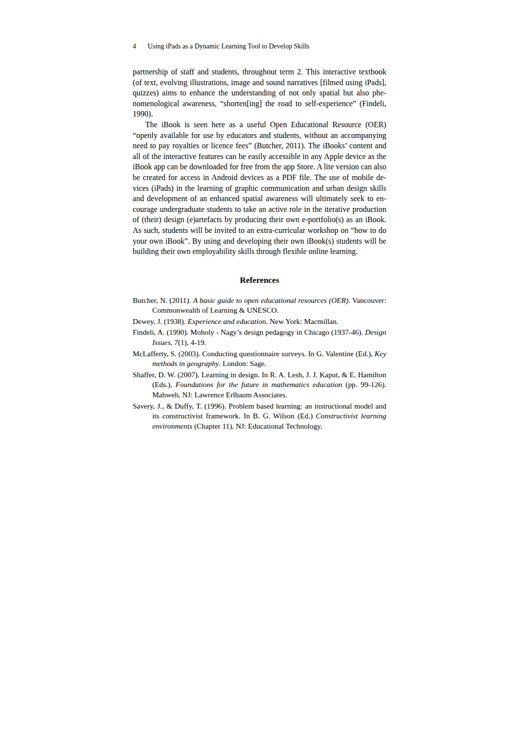4 Using iPads as a Dynamic Learning Tool to Develop Skills
partnership of staff and students, throughout term 2. This interactive textbook (of text, evolving illustrations, image and sound narratives [filmed using iPads], quizzes) aims to enhance the understanding of not only spatial but also phenomenological awareness, “shorten[ing] the road to self-experience” (Findeli, 1990).
The iBook is seen here as a useful Open Educational Resource (OER) “openly available for use by educators and students, without an accompanying need to pay royalties or licence fees” (Butcher, 2011). The iBooks’ content and all of the interactive features can be easily accessible in any Apple device as the iBook app can be downloaded for free from the app Store. A lite version can also be created for access in Android devices as a PDF file. The use of mobile devices (iPads) in the learning of graphic communication and urban design skills and development of an enhanced spatial awareness will ultimately seek to encourage undergraduate students to take an active role in the iterative production of (their) design (e)artefacts by producing their own e-portfolio(s) as an iBook. As such, students will be invited to an extra-curricular workshop on “how to do your own iBook”. By using and developing their own iBook(s) students will be building their own employability skills through flexible online learning.
References
Butcher, N. (2011). A basic guide to open educational resources (OER). Vancouver: Commonwealth of Learning & UNESCO.
Dewey, J. (1938). Experience and education. New York: Macmillan.
Findeli, A. (1990). Moholy - Nagy’s design pedagogy in Chicago (1937-46). Design Issues, 7(1), 4-19.
McLafferty, S. (2003). Conducting questionnaire surveys. In G. Valentine (Ed.), Key methods in geography. London: Sage.
Shaffer, D. W. (2007). Learning in design. In R. A. Lesh, J. J. Kaput, & E. Hamilton (Eds.), Foundations for the future in mathematics education (pp. 99-126). Mahweh, NJ: Lawrence Erlbaum Associates.
Savery, J., & Duffy, T. (1996). Problem based learning: an instructional model and its constructivist framework. In B. G. Wilson (Ed.) Constructivist learning environments (Chapter 11). NJ: Educational Technology.